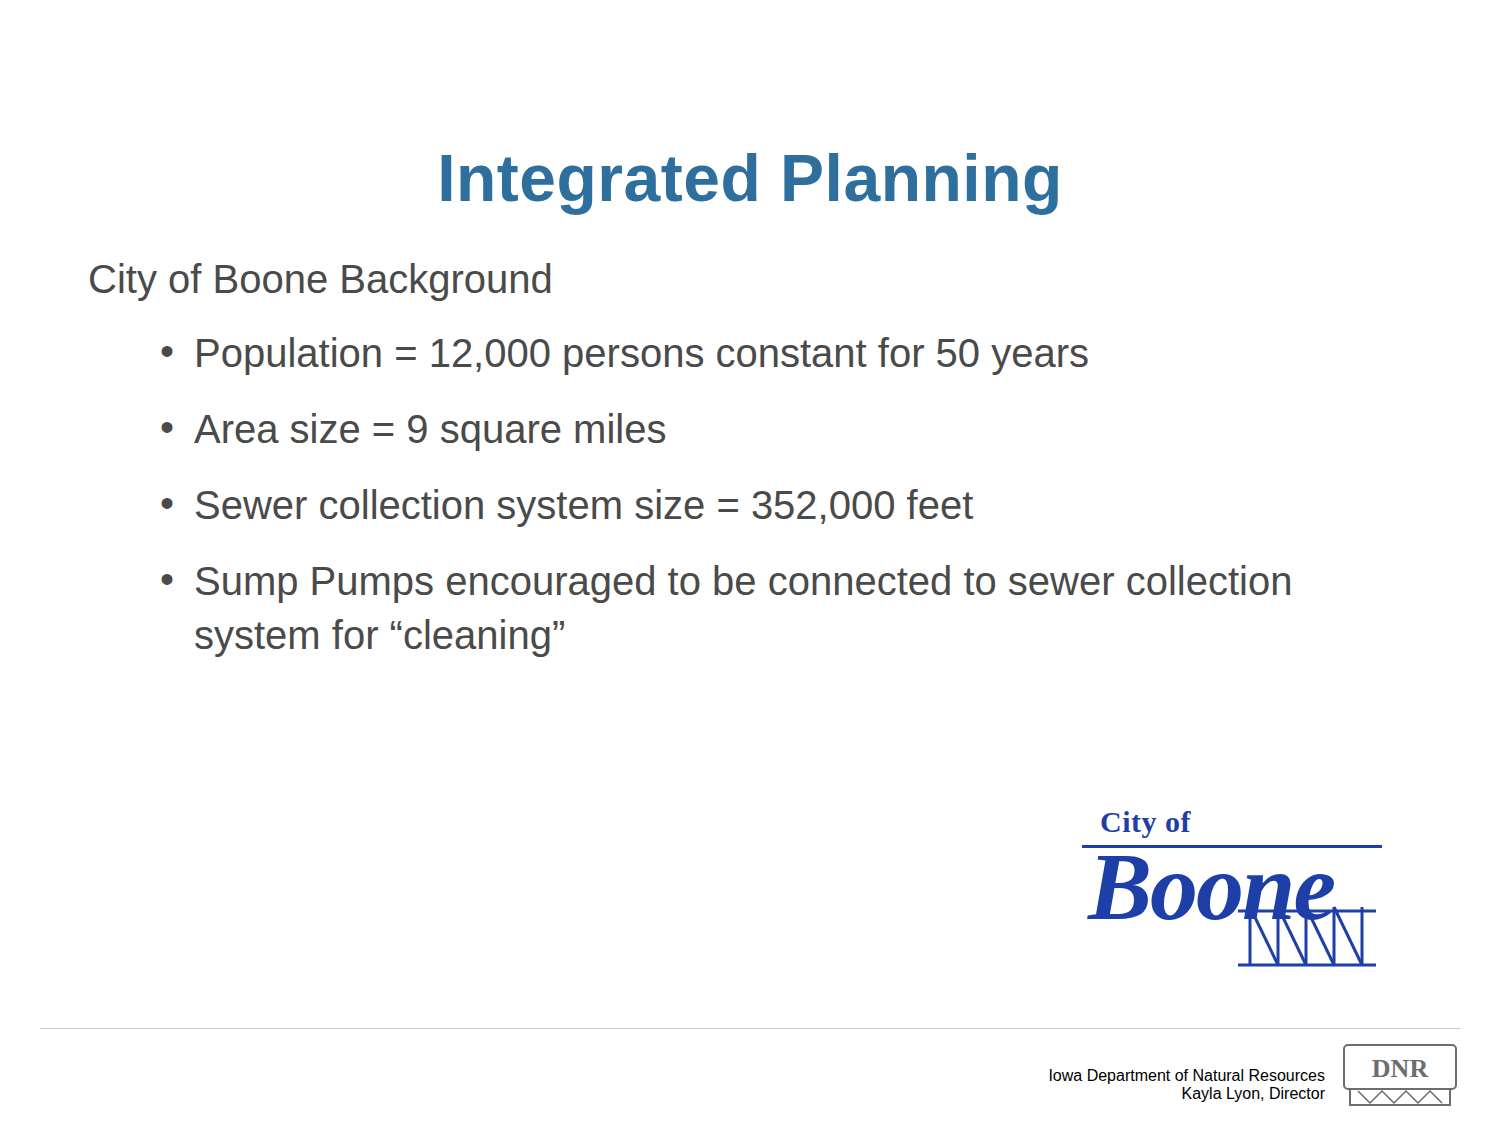Integrated Planning
City of Boone Background
Population = 12,000 persons constant for 50 years
Area size = 9 square miles
Sewer collection system size = 352,000 feet
Sump Pumps encouraged to be connected to sewer collection system for “cleaning”
City of
Boone
Iowa Department of Natural Resources
Kayla Lyon, Director
DNR